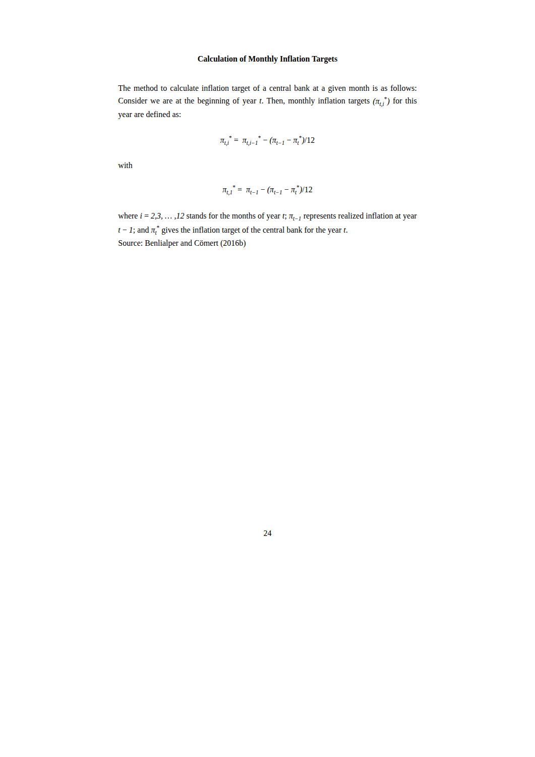Calculation of Monthly Inflation Targets
The method to calculate inflation target of a central bank at a given month is as follows: Consider we are at the beginning of year t. Then, monthly inflation targets (πt,i*) for this year are defined as:
πt,i* = πt,i−1* − (πt−1 − πt*)/12
with
πt,1* = πt−1 − (πt−1 − πt*)/12
where i = 2,3, … ,12 stands for the months of year t; πt−1 represents realized inflation at year t − 1; and πt* gives the inflation target of the central bank for the year t.
Source: Benlialper and Cömert (2016b)
24